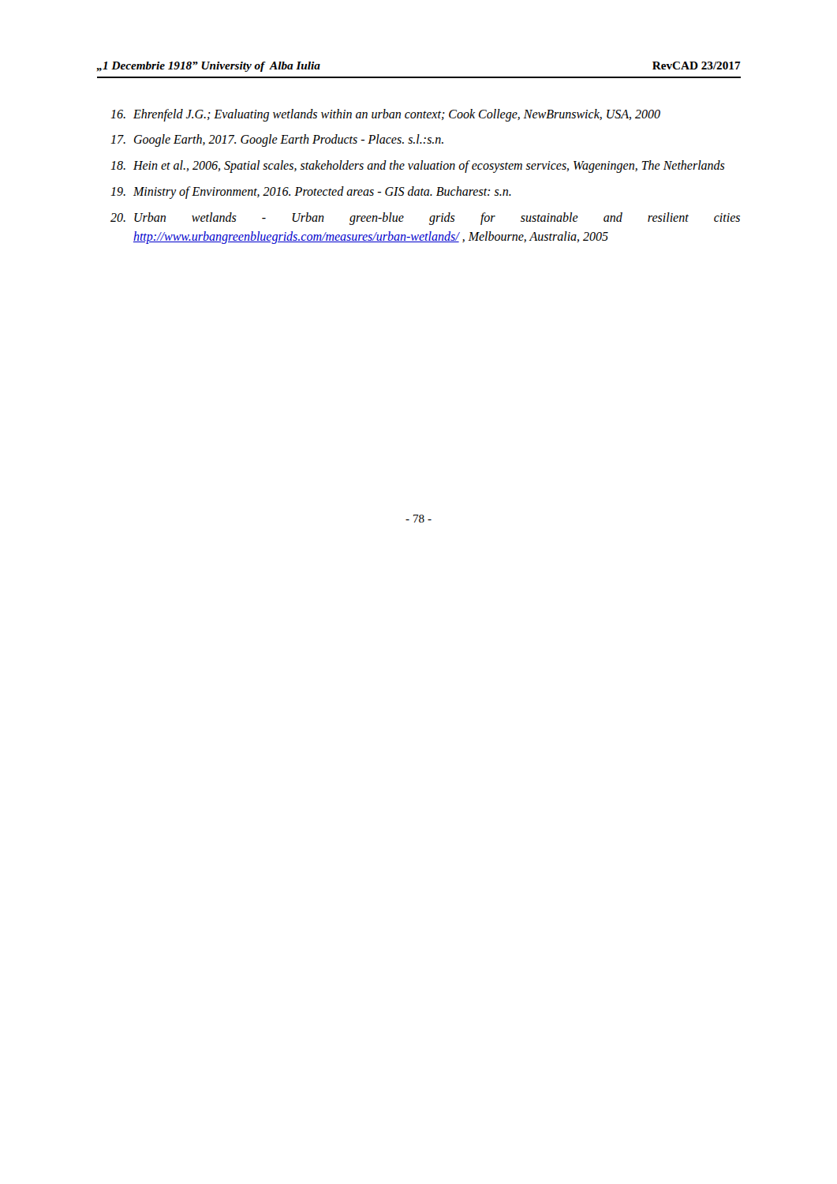„1 Decembrie 1918” University of Alba Iulia RevCAD 23/2017
Ehrenfeld J.G.; Evaluating wetlands within an urban context; Cook College, NewBrunswick, USA, 2000
Google Earth, 2017. Google Earth Products - Places. s.l.:s.n.
Hein et al., 2006, Spatial scales, stakeholders and the valuation of ecosystem services, Wageningen, The Netherlands
Ministry of Environment, 2016. Protected areas - GIS data. Bucharest: s.n.
Urban wetlands - Urban green-blue grids for sustainable and resilient cities http://www.urbangreenbluegrids.com/measures/urban-wetlands/ , Melbourne, Australia, 2005
- 78 -